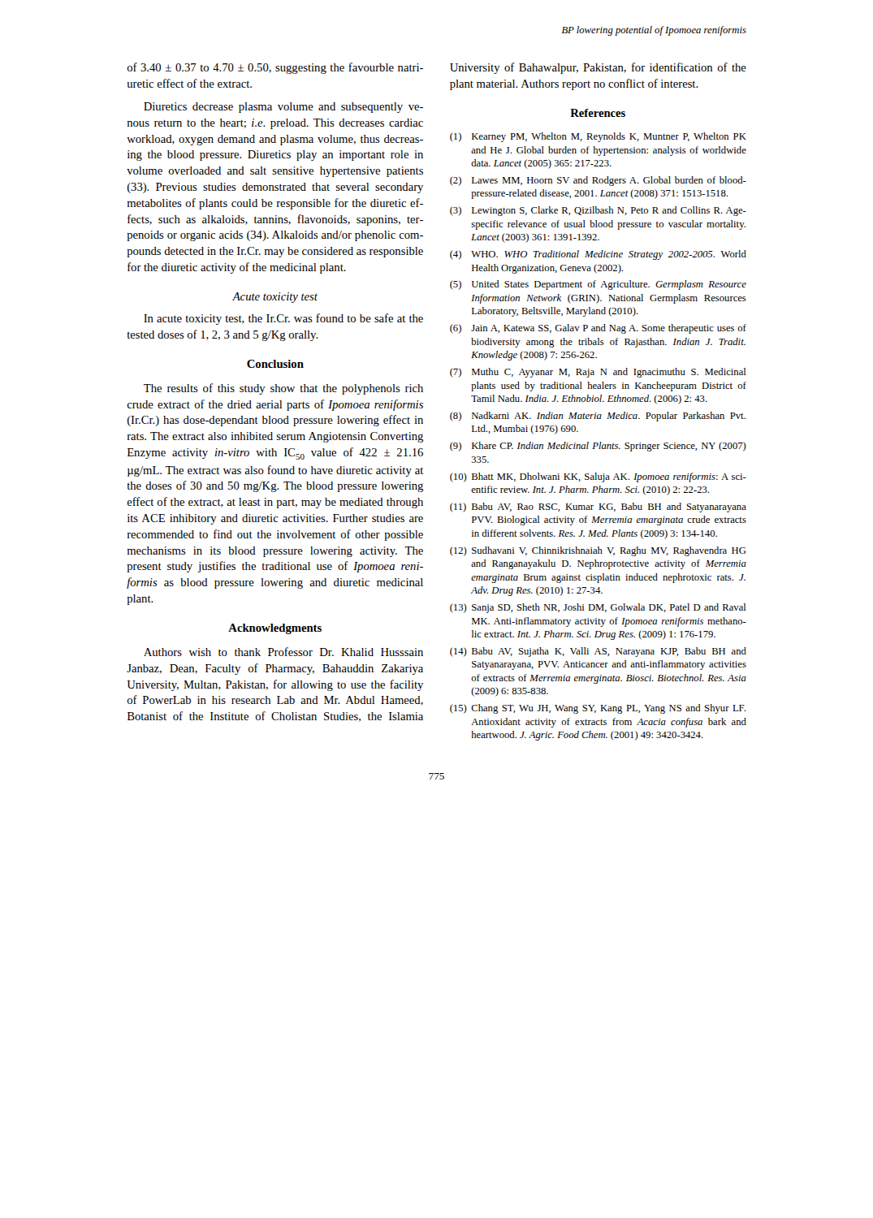BP lowering potential of Ipomoea reniformis
of 3.40 ± 0.37 to 4.70 ± 0.50, suggesting the favourble natriuretic effect of the extract.
Diuretics decrease plasma volume and subsequently venous return to the heart; i.e. preload. This decreases cardiac workload, oxygen demand and plasma volume, thus decreasing the blood pressure. Diuretics play an important role in volume overloaded and salt sensitive hypertensive patients (33). Previous studies demonstrated that several secondary metabolites of plants could be responsible for the diuretic effects, such as alkaloids, tannins, flavonoids, saponins, terpenoids or organic acids (34). Alkaloids and/or phenolic compounds detected in the Ir.Cr. may be considered as responsible for the diuretic activity of the medicinal plant.
Acute toxicity test
In acute toxicity test, the Ir.Cr. was found to be safe at the tested doses of 1, 2, 3 and 5 g/Kg orally.
Conclusion
The results of this study show that the polyphenols rich crude extract of the dried aerial parts of Ipomoea reniformis (Ir.Cr.) has dose-dependant blood pressure lowering effect in rats. The extract also inhibited serum Angiotensin Converting Enzyme activity in-vitro with IC50 value of 422 ± 21.16 µg/mL. The extract was also found to have diuretic activity at the doses of 30 and 50 mg/Kg. The blood pressure lowering effect of the extract, at least in part, may be mediated through its ACE inhibitory and diuretic activities. Further studies are recommended to find out the involvement of other possible mechanisms in its blood pressure lowering activity. The present study justifies the traditional use of Ipomoea reniformis as blood pressure lowering and diuretic medicinal plant.
Acknowledgments
Authors wish to thank Professor Dr. Khalid Husssain Janbaz, Dean, Faculty of Pharmacy, Bahauddin Zakariya University, Multan, Pakistan, for allowing to use the facility of PowerLab in his research Lab and Mr. Abdul Hameed, Botanist of the Institute of Cholistan Studies, the Islamia University of Bahawalpur, Pakistan, for identification of the plant material. Authors report no conflict of interest.
References
(1) Kearney PM, Whelton M, Reynolds K, Muntner P, Whelton PK and He J. Global burden of hypertension: analysis of worldwide data. Lancet (2005) 365: 217-223.
(2) Lawes MM, Hoorn SV and Rodgers A. Global burden of blood-pressure-related disease, 2001. Lancet (2008) 371: 1513-1518.
(3) Lewington S, Clarke R, Qizilbash N, Peto R and Collins R. Age-specific relevance of usual blood pressure to vascular mortality. Lancet (2003) 361: 1391-1392.
(4) WHO. WHO Traditional Medicine Strategy 2002-2005. World Health Organization, Geneva (2002).
(5) United States Department of Agriculture. Germplasm Resource Information Network (GRIN). National Germplasm Resources Laboratory, Beltsville, Maryland (2010).
(6) Jain A, Katewa SS, Galav P and Nag A. Some therapeutic uses of biodiversity among the tribals of Rajasthan. Indian J. Tradit. Knowledge (2008) 7: 256-262.
(7) Muthu C, Ayyanar M, Raja N and Ignacimuthu S. Medicinal plants used by traditional healers in Kancheepuram District of Tamil Nadu. India. J. Ethnobiol. Ethnomed. (2006) 2: 43.
(8) Nadkarni AK. Indian Materia Medica. Popular Parkashan Pvt. Ltd., Mumbai (1976) 690.
(9) Khare CP. Indian Medicinal Plants. Springer Science, NY (2007) 335.
(10) Bhatt MK, Dholwani KK, Saluja AK. Ipomoea reniformis: A scientific review. Int. J. Pharm. Pharm. Sci. (2010) 2: 22-23.
(11) Babu AV, Rao RSC, Kumar KG, Babu BH and Satyanarayana PVV. Biological activity of Merremia emarginata crude extracts in different solvents. Res. J. Med. Plants (2009) 3: 134-140.
(12) Sudhavani V, Chinnikrishnaiah V, Raghu MV, Raghavendra HG and Ranganayakulu D. Nephroprotective activity of Merremia emarginata Brum against cisplatin induced nephrotoxic rats. J. Adv. Drug Res. (2010) 1: 27-34.
(13) Sanja SD, Sheth NR, Joshi DM, Golwala DK, Patel D and Raval MK. Anti-inflammatory activity of Ipomoea reniformis methanolic extract. Int. J. Pharm. Sci. Drug Res. (2009) 1: 176-179.
(14) Babu AV, Sujatha K, Valli AS, Narayana KJP, Babu BH and Satyanarayana, PVV. Anticancer and anti-inflammatory activities of extracts of Merremia emerginata. Biosci. Biotechnol. Res. Asia (2009) 6: 835-838.
(15) Chang ST, Wu JH, Wang SY, Kang PL, Yang NS and Shyur LF. Antioxidant activity of extracts from Acacia confusa bark and heartwood. J. Agric. Food Chem. (2001) 49: 3420-3424.
775